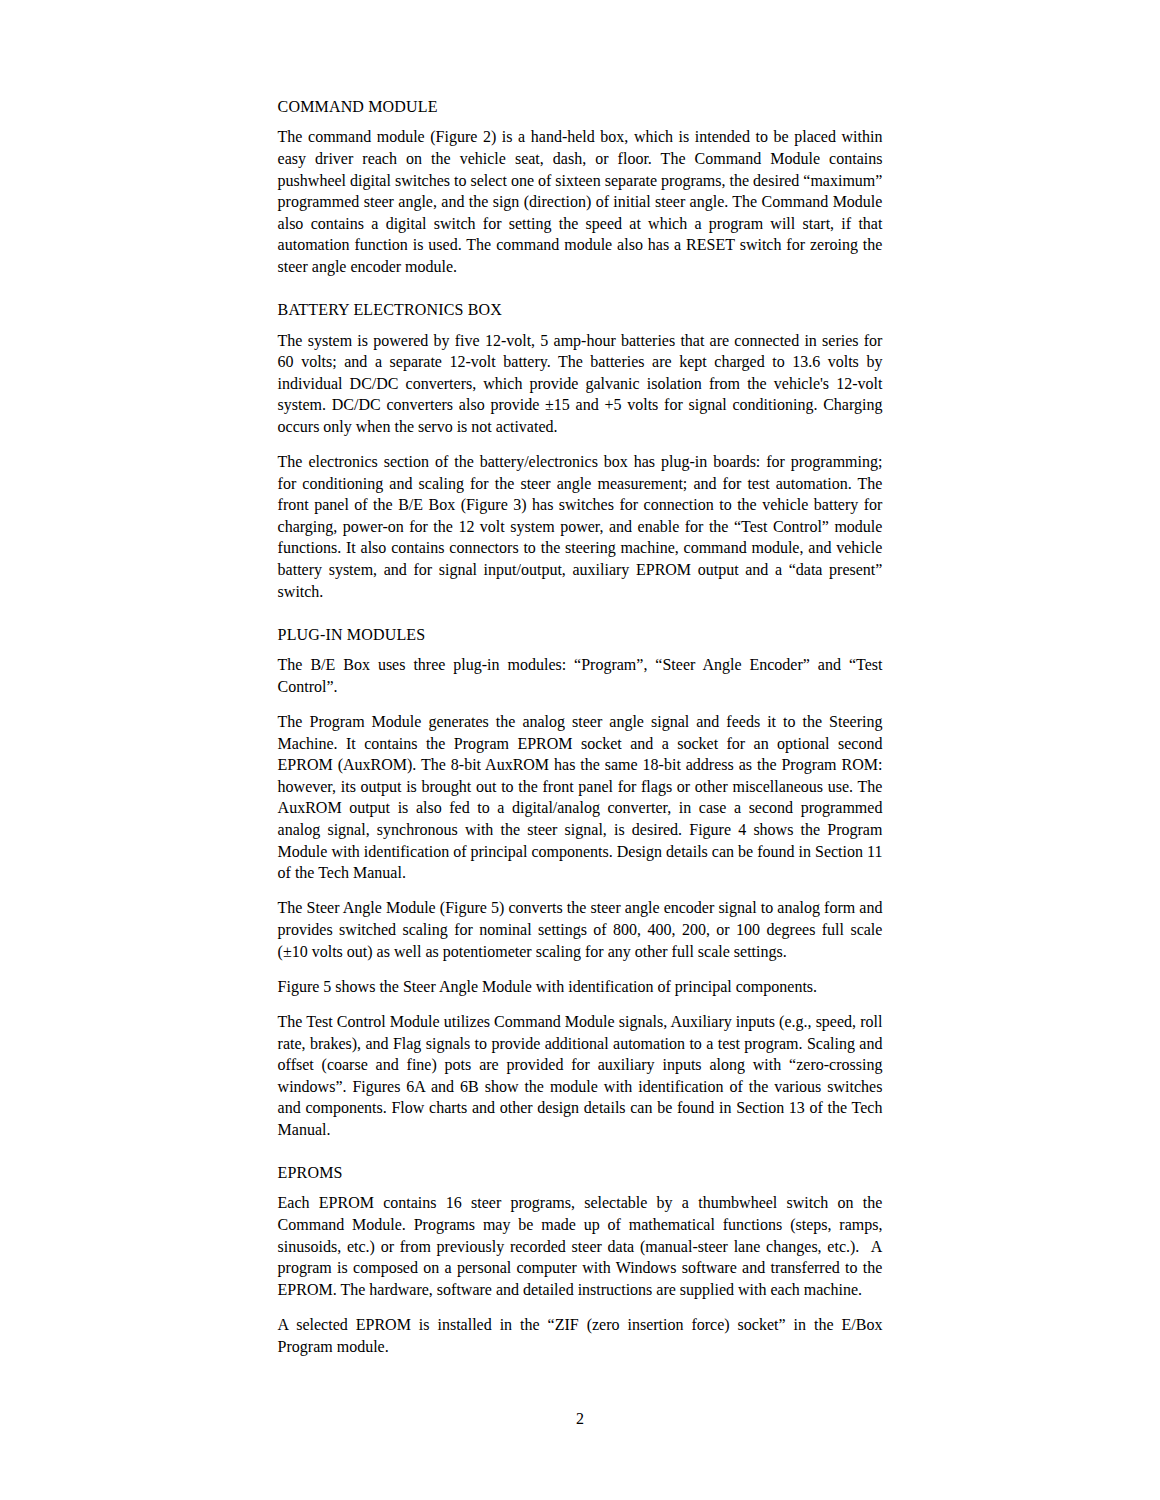COMMAND MODULE
The command module (Figure 2) is a hand-held box, which is intended to be placed within easy driver reach on the vehicle seat, dash, or floor. The Command Module contains pushwheel digital switches to select one of sixteen separate programs, the desired “maximum” programmed steer angle, and the sign (direction) of initial steer angle. The Command Module also contains a digital switch for setting the speed at which a program will start, if that automation function is used. The command module also has a RESET switch for zeroing the steer angle encoder module.
BATTERY ELECTRONICS BOX
The system is powered by five 12-volt, 5 amp-hour batteries that are connected in series for 60 volts; and a separate 12-volt battery. The batteries are kept charged to 13.6 volts by individual DC/DC converters, which provide galvanic isolation from the vehicle's 12-volt system. DC/DC converters also provide ±15 and +5 volts for signal conditioning. Charging occurs only when the servo is not activated.
The electronics section of the battery/electronics box has plug-in boards: for programming; for conditioning and scaling for the steer angle measurement; and for test automation. The front panel of the B/E Box (Figure 3) has switches for connection to the vehicle battery for charging, power-on for the 12 volt system power, and enable for the “Test Control” module functions. It also contains connectors to the steering machine, command module, and vehicle battery system, and for signal input/output, auxiliary EPROM output and a “data present” switch.
PLUG-IN MODULES
The B/E Box uses three plug-in modules: “Program”, “Steer Angle Encoder” and “Test Control”.
The Program Module generates the analog steer angle signal and feeds it to the Steering Machine. It contains the Program EPROM socket and a socket for an optional second EPROM (AuxROM). The 8-bit AuxROM has the same 18-bit address as the Program ROM: however, its output is brought out to the front panel for flags or other miscellaneous use. The AuxROM output is also fed to a digital/analog converter, in case a second programmed analog signal, synchronous with the steer signal, is desired. Figure 4 shows the Program Module with identification of principal components. Design details can be found in Section 11 of the Tech Manual.
The Steer Angle Module (Figure 5) converts the steer angle encoder signal to analog form and provides switched scaling for nominal settings of 800, 400, 200, or 100 degrees full scale (±10 volts out) as well as potentiometer scaling for any other full scale settings.
Figure 5 shows the Steer Angle Module with identification of principal components.
The Test Control Module utilizes Command Module signals, Auxiliary inputs (e.g., speed, roll rate, brakes), and Flag signals to provide additional automation to a test program. Scaling and offset (coarse and fine) pots are provided for auxiliary inputs along with “zero-crossing windows”. Figures 6A and 6B show the module with identification of the various switches and components. Flow charts and other design details can be found in Section 13 of the Tech Manual.
EPROMS
Each EPROM contains 16 steer programs, selectable by a thumbwheel switch on the Command Module. Programs may be made up of mathematical functions (steps, ramps, sinusoids, etc.) or from previously recorded steer data (manual-steer lane changes, etc.). A program is composed on a personal computer with Windows software and transferred to the EPROM. The hardware, software and detailed instructions are supplied with each machine.
A selected EPROM is installed in the “ZIF (zero insertion force) socket” in the E/Box Program module.
2